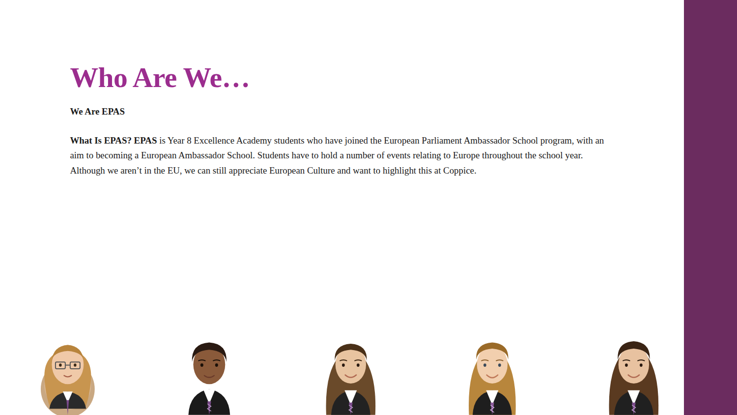Who Are We…
We Are EPAS
What Is EPAS? EPAS is Year 8 Excellence Academy students who have joined the European Parliament Ambassador School program, with an aim to becoming a European Ambassador School. Students have to hold a number of events relating to Europe throughout the school year. Although we aren’t in the EU, we can still appreciate European Culture and want to highlight this at Coppice.